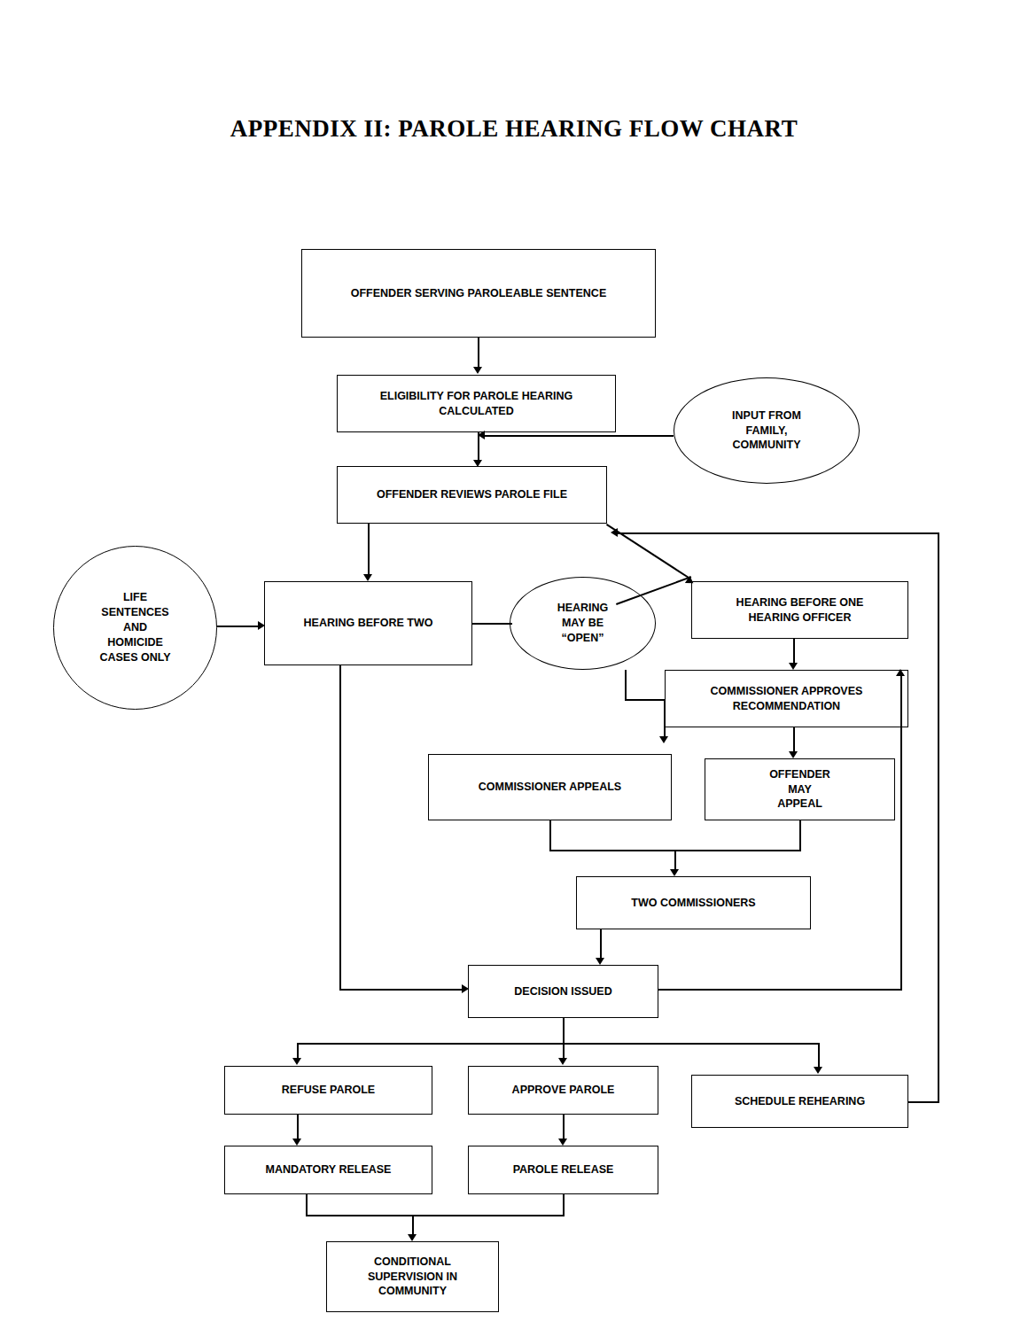APPENDIX II: PAROLE HEARING FLOW CHART
OFFENDER SERVING PAROLEABLE SENTENCE
ELIGIBILITY FOR PAROLE HEARING
CALCULATED
INPUT FROM
FAMILY,
COMMUNITY
OFFENDER REVIEWS PAROLE FILE
LIFE
SENTENCES
AND
HOMICIDE
CASES ONLY
HEARING BEFORE TWO
HEARING
MAY BE
“OPEN”
HEARING BEFORE ONE
HEARING OFFICER
COMMISSIONER APPROVES
RECOMMENDATION
OFFENDER
MAY
APPEAL
COMMISSIONER APPEALS
TWO COMMISSIONERS
DECISION ISSUED
REFUSE PAROLE
APPROVE PAROLE
SCHEDULE REHEARING
MANDATORY RELEASE
PAROLE RELEASE
CONDITIONAL
SUPERVISION IN
COMMUNITY